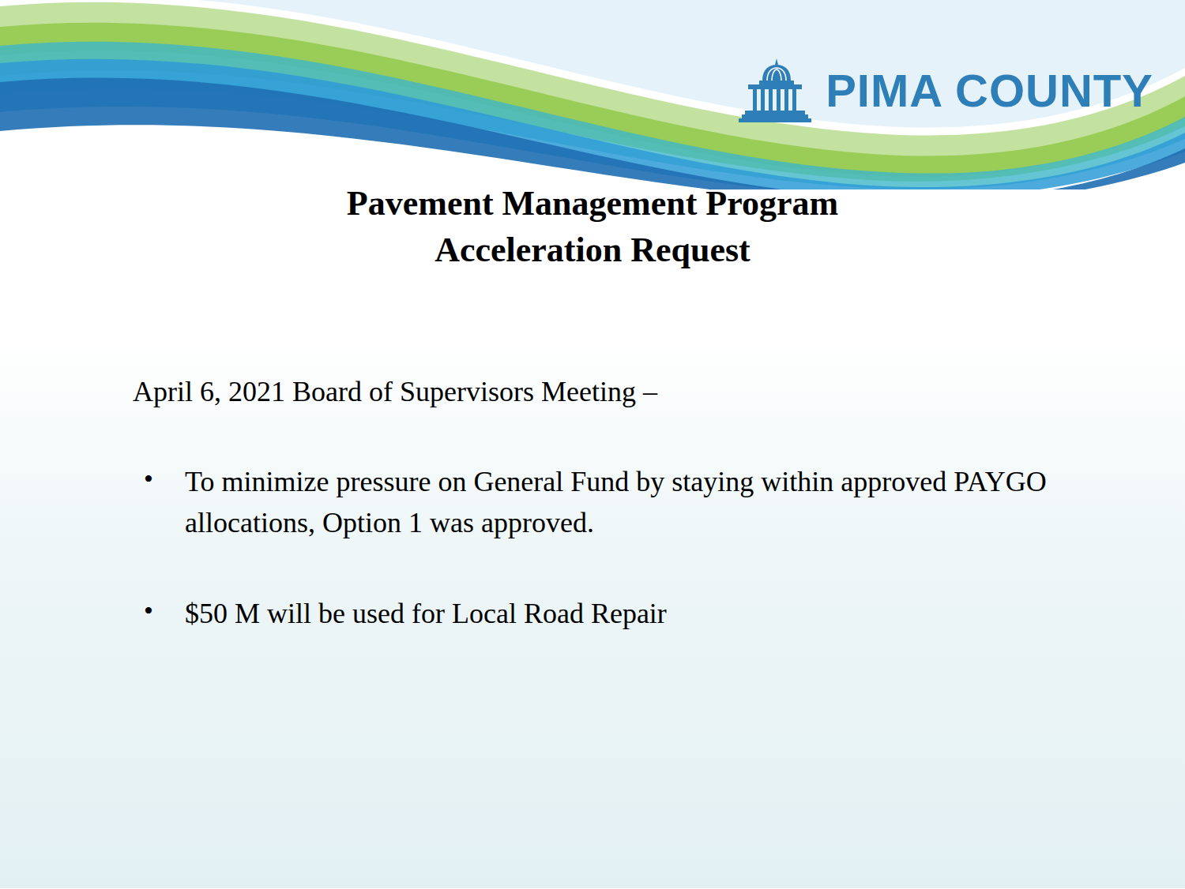PIMA COUNTY
Pavement Management Program
Acceleration Request
April 6, 2021 Board of Supervisors Meeting –
To minimize pressure on General Fund by staying within approved PAYGO allocations, Option 1 was approved.
$50 M will be used for Local Road Repair